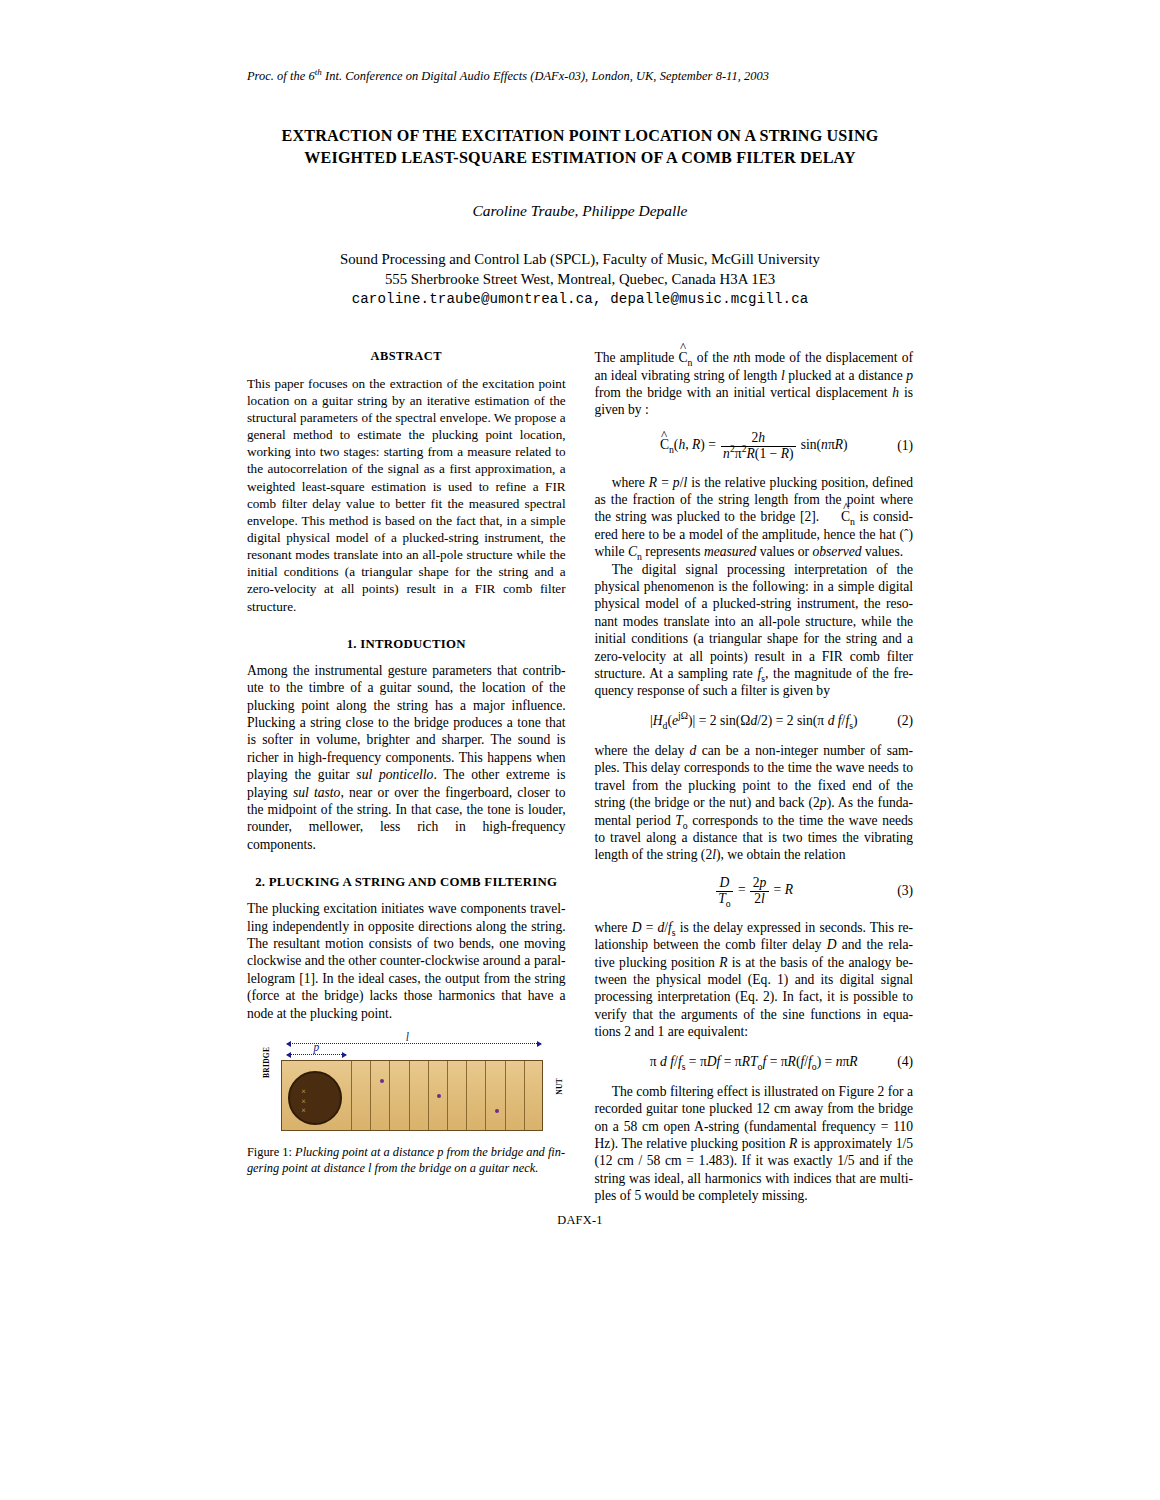Proc. of the 6th Int. Conference on Digital Audio Effects (DAFx-03), London, UK, September 8-11, 2003
EXTRACTION OF THE EXCITATION POINT LOCATION ON A STRING USING
WEIGHTED LEAST-SQUARE ESTIMATION OF A COMB FILTER DELAY
Caroline Traube, Philippe Depalle
Sound Processing and Control Lab (SPCL), Faculty of Music, McGill University
555 Sherbrooke Street West, Montreal, Quebec, Canada H3A 1E3
caroline.traube@umontreal.ca, depalle@music.mcgill.ca
ABSTRACT
This paper focuses on the extraction of the excitation point location on a guitar string by an iterative estimation of the structural parameters of the spectral envelope. We propose a general method to estimate the plucking point location, working into two stages: starting from a measure related to the autocorrelation of the signal as a first approximation, a weighted least-square estimation is used to refine a FIR comb filter delay value to better fit the measured spectral envelope. This method is based on the fact that, in a simple digital physical model of a plucked-string instrument, the resonant modes translate into an all-pole structure while the initial conditions (a triangular shape for the string and a zero-velocity at all points) result in a FIR comb filter structure.
1. INTRODUCTION
Among the instrumental gesture parameters that contribute to the timbre of a guitar sound, the location of the plucking point along the string has a major influence. Plucking a string close to the bridge produces a tone that is softer in volume, brighter and sharper. The sound is richer in high-frequency components. This happens when playing the guitar sul ponticello. The other extreme is playing sul tasto, near or over the fingerboard, closer to the midpoint of the string. In that case, the tone is louder, rounder, mellower, less rich in high-frequency components.
2. PLUCKING A STRING AND COMB FILTERING
The plucking excitation initiates wave components travelling independently in opposite directions along the string. The resultant motion consists of two bends, one moving clockwise and the other counter-clockwise around a parallelogram [1]. In the ideal cases, the output from the string (force at the bridge) lacks those harmonics that have a node at the plucking point.
l
p
×
×
×
BRIDGE
NUT
Figure 1: Plucking point at a distance p from the bridge and fingering point at distance l from the bridge on a guitar neck.
The amplitude Cn of the nth mode of the displacement of an ideal vibrating string of length l plucked at a distance p from the bridge with an initial vertical displacement h is given by :
Cn(h, R) = 2h n2π2R(1 − R) sin(nπR) (1)
where R = p/l is the relative plucking position, defined as the fraction of the string length from the point where the string was plucked to the bridge [2]. Cn is considered here to be a model of the amplitude, hence the hat (ˆ) while Cn represents measured values or observed values.
The digital signal processing interpretation of the physical phenomenon is the following: in a simple digital physical model of a plucked-string instrument, the resonant modes translate into an all-pole structure, while the initial conditions (a triangular shape for the string and a zero-velocity at all points) result in a FIR comb filter structure. At a sampling rate fs, the magnitude of the frequency response of such a filter is given by
|Hd(ejΩ)| = 2 sin(Ωd/2) = 2 sin(π d f/fs) (2)
where the delay d can be a non-integer number of samples. This delay corresponds to the time the wave needs to travel from the plucking point to the fixed end of the string (the bridge or the nut) and back (2p). As the fundamental period To corresponds to the time the wave needs to travel along a distance that is two times the vibrating length of the string (2l), we obtain the relation
DTo = 2p 2l = R (3)
where D = d/fs is the delay expressed in seconds. This relationship between the comb filter delay D and the relative plucking position R is at the basis of the analogy between the physical model (Eq. 1) and its digital signal processing interpretation (Eq. 2). In fact, it is possible to verify that the arguments of the sine functions in equations 2 and 1 are equivalent:
π d f/fs = πDf = πRTof = πR(f/fo) = nπR (4)
The comb filtering effect is illustrated on Figure 2 for a recorded guitar tone plucked 12 cm away from the bridge on a 58 cm open A-string (fundamental frequency = 110 Hz). The relative plucking position R is approximately 1/5 (12 cm / 58 cm = 1.483). If it was exactly 1/5 and if the string was ideal, all harmonics with indices that are multiples of 5 would be completely missing.
DAFX-1